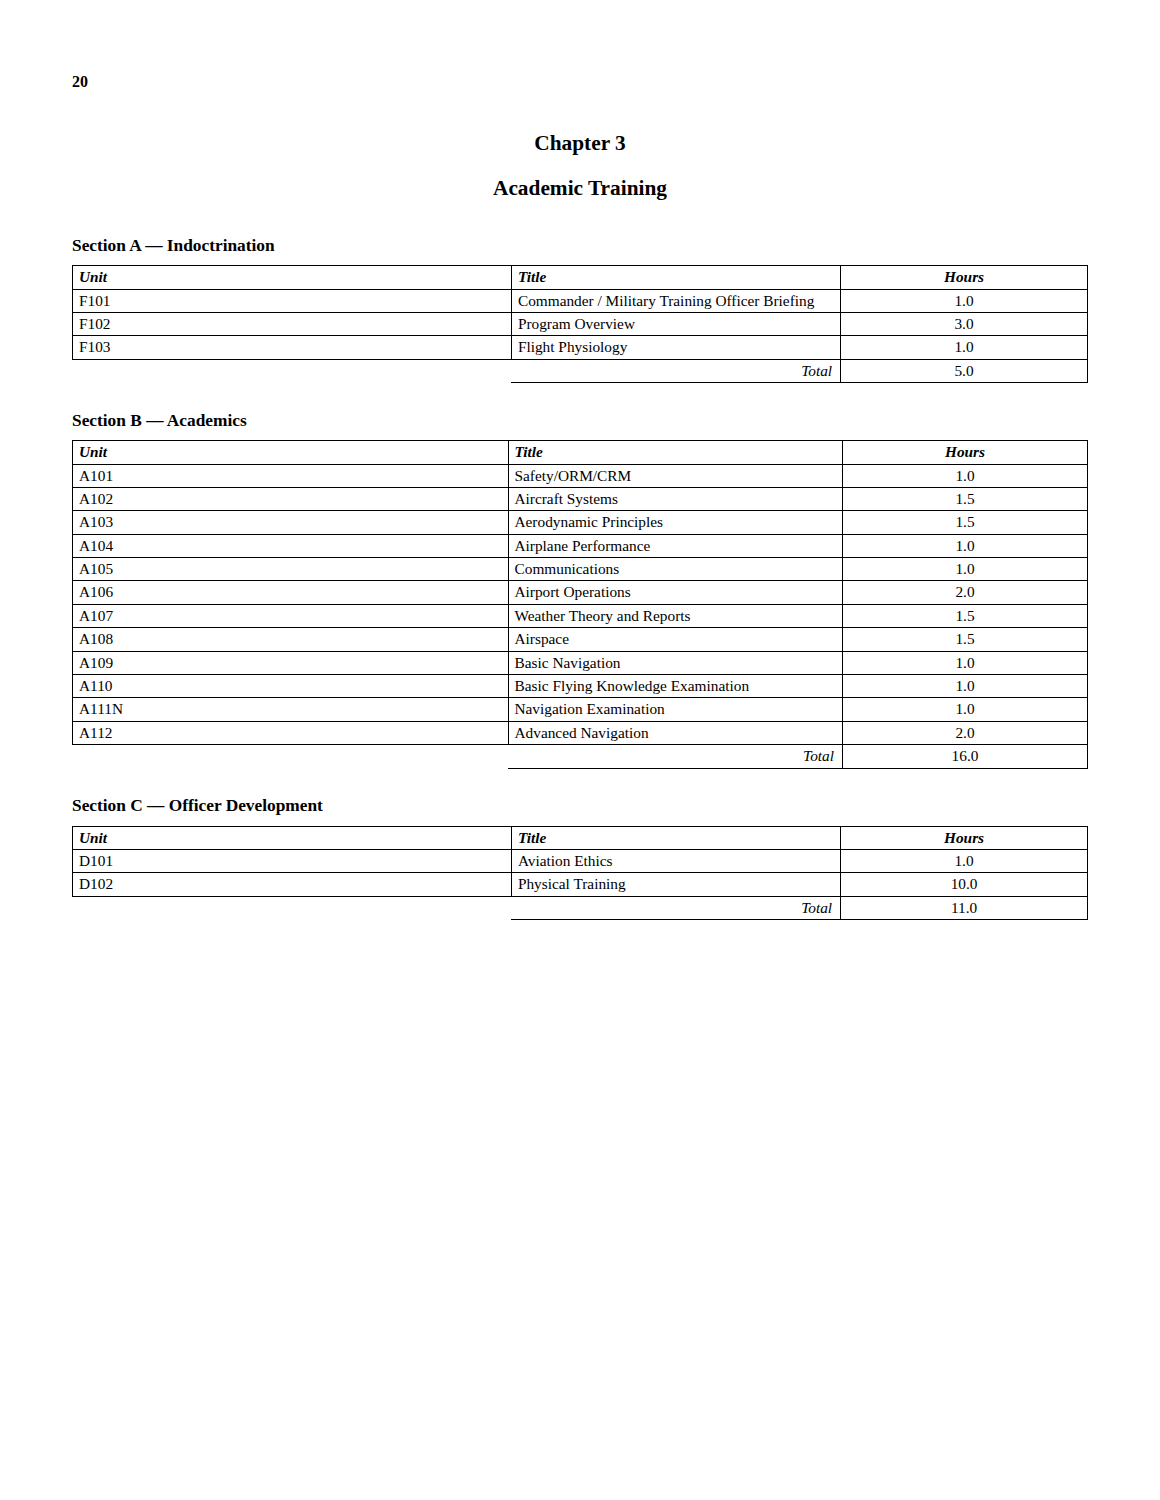20
Chapter 3
Academic Training
Section A — Indoctrination
| Unit | Title | Hours |
| --- | --- | --- |
| F101 | Commander / Military Training Officer Briefing | 1.0 |
| F102 | Program Overview | 3.0 |
| F103 | Flight Physiology | 1.0 |
| | Total | 5.0 |
Section B — Academics
| Unit | Title | Hours |
| --- | --- | --- |
| A101 | Safety/ORM/CRM | 1.0 |
| A102 | Aircraft Systems | 1.5 |
| A103 | Aerodynamic Principles | 1.5 |
| A104 | Airplane Performance | 1.0 |
| A105 | Communications | 1.0 |
| A106 | Airport Operations | 2.0 |
| A107 | Weather Theory and Reports | 1.5 |
| A108 | Airspace | 1.5 |
| A109 | Basic Navigation | 1.0 |
| A110 | Basic Flying Knowledge Examination | 1.0 |
| A111N | Navigation Examination | 1.0 |
| A112 | Advanced Navigation | 2.0 |
| | Total | 16.0 |
Section C — Officer Development
| Unit | Title | Hours |
| --- | --- | --- |
| D101 | Aviation Ethics | 1.0 |
| D102 | Physical Training | 10.0 |
| | Total | 11.0 |